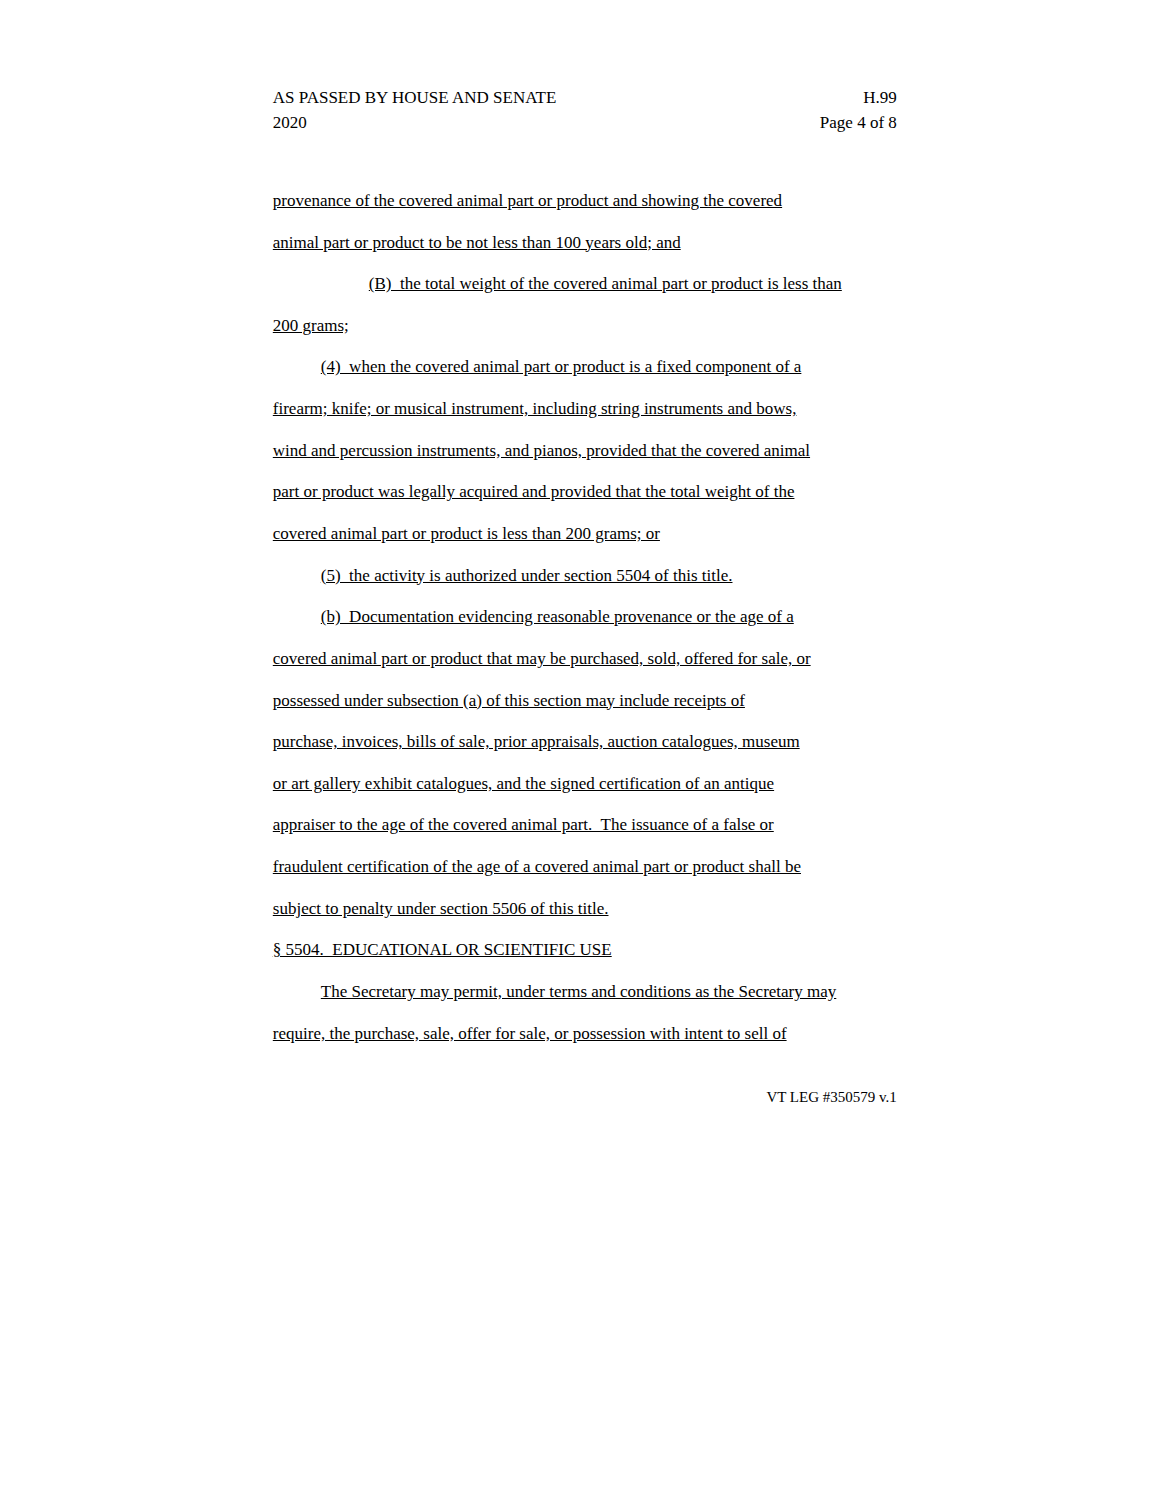AS PASSED BY HOUSE AND SENATE
2020
H.99
Page 4 of 8
provenance of the covered animal part or product and showing the covered
animal part or product to be not less than 100 years old; and
(B) the total weight of the covered animal part or product is less than
200 grams;
(4) when the covered animal part or product is a fixed component of a
firearm; knife; or musical instrument, including string instruments and bows,
wind and percussion instruments, and pianos, provided that the covered animal
part or product was legally acquired and provided that the total weight of the
covered animal part or product is less than 200 grams; or
(5) the activity is authorized under section 5504 of this title.
(b) Documentation evidencing reasonable provenance or the age of a
covered animal part or product that may be purchased, sold, offered for sale, or
possessed under subsection (a) of this section may include receipts of
purchase, invoices, bills of sale, prior appraisals, auction catalogues, museum
or art gallery exhibit catalogues, and the signed certification of an antique
appraiser to the age of the covered animal part. The issuance of a false or
fraudulent certification of the age of a covered animal part or product shall be
subject to penalty under section 5506 of this title.
§ 5504. EDUCATIONAL OR SCIENTIFIC USE
The Secretary may permit, under terms and conditions as the Secretary may
require, the purchase, sale, offer for sale, or possession with intent to sell of
VT LEG #350579 v.1